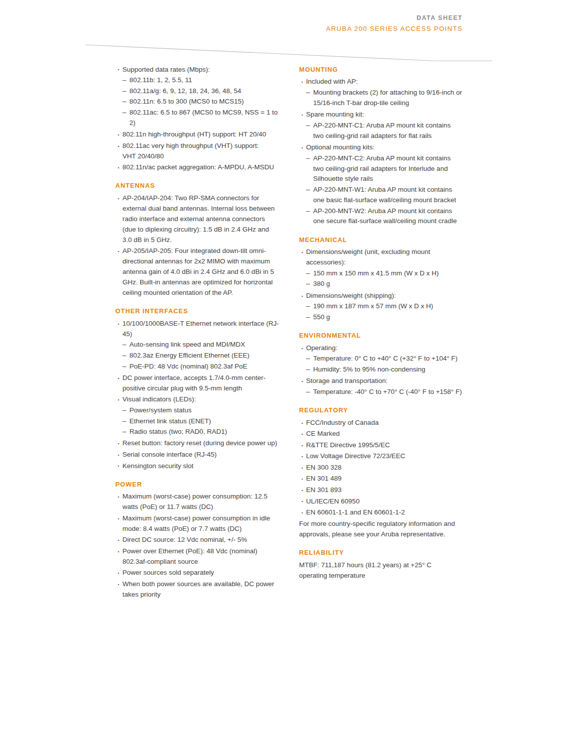DATA SHEET
ARUBA 200 SERIES ACCESS POINTS
Supported data rates (Mbps):
802.11b: 1, 2, 5.5, 11
802.11a/g: 6, 9, 12, 18, 24, 36, 48, 54
802.11n: 6.5 to 300 (MCS0 to MCS15)
802.11ac: 6.5 to 867 (MCS0 to MCS9, NSS = 1 to 2)
802.11n high-throughput (HT) support: HT 20/40
802.11ac very high throughput (VHT) support:
VHT 20/40/80
802.11n/ac packet aggregation: A-MPDU, A-MSDU
Antennas
AP-204/IAP-204: Two RP-SMA connectors for external dual band antennas. Internal loss between radio interface and external antenna connectors (due to diplexing circuitry): 1.5 dB in 2.4 GHz and 3.0 dB in 5 GHz.
AP-205/IAP-205: Four integrated down-tilt omni-directional antennas for 2x2 MIMO with maximum antenna gain of 4.0 dBi in 2.4 GHz and 6.0 dBi in 5 GHz. Built-in antennas are optimized for horizontal ceiling mounted orientation of the AP.
Other Interfaces
10/100/1000BASE-T Ethernet network interface (RJ-45)
Auto-sensing link speed and MDI/MDX
802.3az Energy Efficient Ethernet (EEE)
PoE-PD: 48 Vdc (nominal) 802.3af PoE
DC power interface, accepts 1.7/4.0-mm center-positive circular plug with 9.5-mm length
Visual indicators (LEDs):
Power/system status
Ethernet link status (ENET)
Radio status (two; RAD0, RAD1)
Reset button: factory reset (during device power up)
Serial console interface (RJ-45)
Kensington security slot
Power
Maximum (worst-case) power consumption: 12.5 watts (PoE) or 11.7 watts (DC)
Maximum (worst-case) power consumption in idle mode: 8.4 watts (PoE) or 7.7 watts (DC)
Direct DC source: 12 Vdc nominal, +/- 5%
Power over Ethernet (PoE): 48 Vdc (nominal) 802.3af-compliant source
Power sources sold separately
When both power sources are available, DC power takes priority
Mounting
Included with AP:
Mounting brackets (2) for attaching to 9/16-inch or 15/16-inch T-bar drop-tile ceiling
Spare mounting kit:
AP-220-MNT-C1: Aruba AP mount kit contains two ceiling-grid rail adapters for flat rails
Optional mounting kits:
AP-220-MNT-C2: Aruba AP mount kit contains two ceiling-grid rail adapters for Interlude and Silhouette style rails
AP-220-MNT-W1: Aruba AP mount kit contains one basic flat-surface wall/ceiling mount bracket
AP-200-MNT-W2: Aruba AP mount kit contains one secure flat-surface wall/ceiling mount cradle
Mechanical
Dimensions/weight (unit, excluding mount accessories):
150 mm x 150 mm x 41.5 mm (W x D x H)
380 g
Dimensions/weight (shipping):
190 mm x 187 mm x 57 mm (W x D x H)
550 g
Environmental
Operating:
Temperature: 0° C to +40° C (+32° F to +104° F)
Humidity: 5% to 95% non-condensing
Storage and transportation:
Temperature: -40° C to +70° C (-40° F to +158° F)
Regulatory
FCC/Industry of Canada
CE Marked
R&TTE Directive 1995/5/EC
Low Voltage Directive 72/23/EEC
EN 300 328
EN 301 489
EN 301 893
UL/IEC/EN 60950
EN 60601-1-1 and EN 60601-1-2
For more country-specific regulatory information and approvals, please see your Aruba representative.
Reliability
MTBF: 711,187 hours (81.2 years) at +25° C
operating temperature